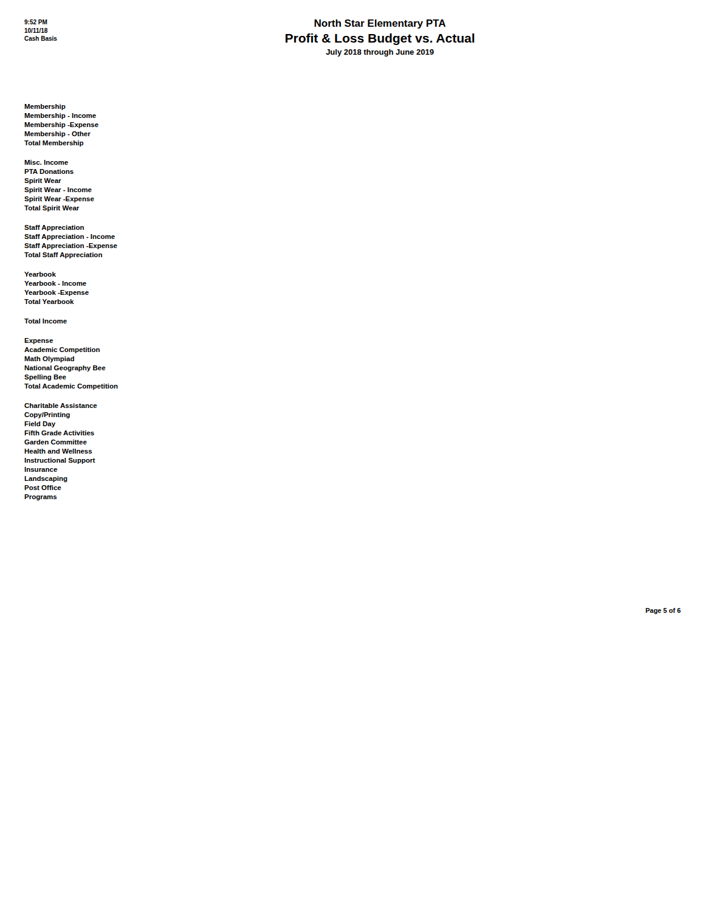9:52 PM
10/11/18
Cash Basis
North Star Elementary PTA
Profit & Loss Budget vs. Actual
July 2018 through June 2019
| Membership |
| Membership - Income |
| Membership -Expense |
| Membership - Other |
| Total Membership |
| Misc. Income |
| PTA Donations |
| Spirit Wear |
| Spirit Wear - Income |
| Spirit Wear -Expense |
| Total Spirit Wear |
| Staff Appreciation |
| Staff Appreciation - Income |
| Staff Appreciation -Expense |
| Total Staff Appreciation |
| Yearbook |
| Yearbook - Income |
| Yearbook -Expense |
| Total Yearbook |
| Total Income |
| Expense |
| Academic Competition |
| Math Olympiad |
| National Geography Bee |
| Spelling Bee |
| Total Academic Competition |
| Charitable Assistance |
| Copy/Printing |
| Field Day |
| Fifth Grade Activities |
| Garden Committee |
| Health and Wellness |
| Instructional Support |
| Insurance |
| Landscaping |
| Post Office |
| Programs |
Page 5 of 6